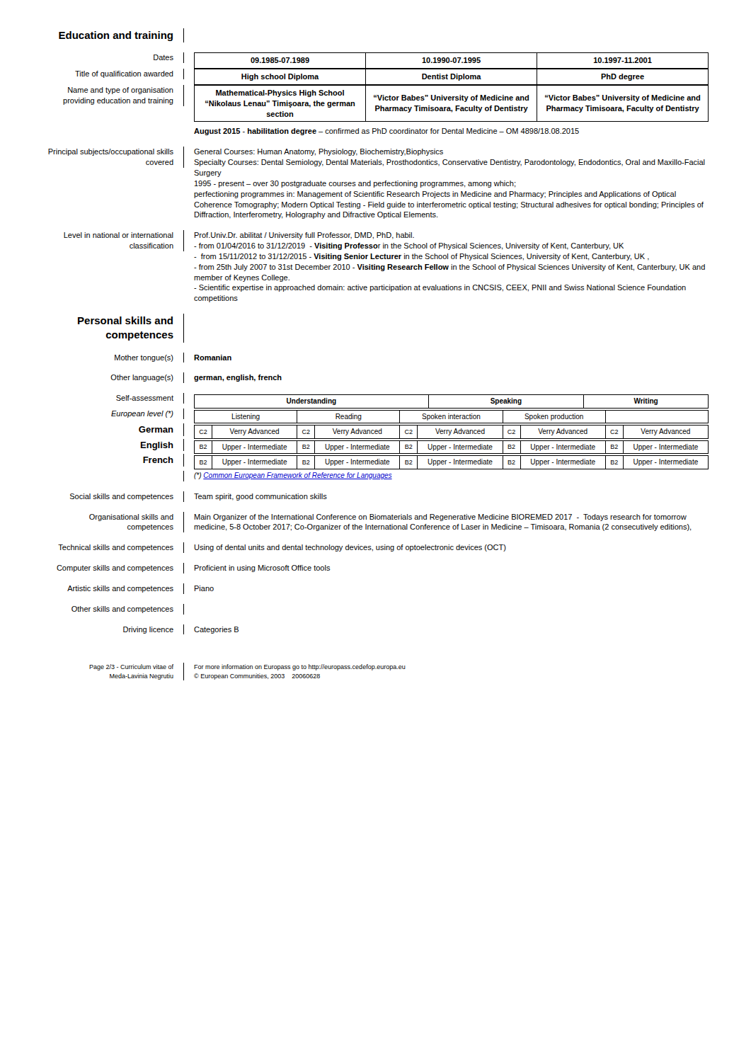Education and training
Dates
| 09.1985-07.1989 | 10.1990-07.1995 | 10.1997-11.2001 |
Title of qualification awarded
| High school Diploma | Dentist Diploma | PhD degree |
Name and type of organisation providing education and training
| Mathematical-Physics High School “Nikolaus Lenau” Timişoara, the german section | “Victor Babes” University of Medicine and Pharmacy Timisoara, Faculty of Dentistry | “Victor Babes” University of Medicine and Pharmacy Timisoara, Faculty of Dentistry |
August 2015 - habilitation degree – confirmed as PhD coordinator for Dental Medicine – OM 4898/18.08.2015
Principal subjects/occupational skills covered
General Courses: Human Anatomy, Physiology, Biochemistry,Biophysics
Specialty Courses: Dental Semiology, Dental Materials, Prosthodontics, Conservative Dentistry, Parodontology, Endodontics, Oral and Maxillo-Facial Surgery
1995 - present – over 30 postgraduate courses and perfectioning programmes, among which;
perfectioning programmes in: Management of Scientific Research Projects in Medicine and Pharmacy; Principles and Applications of Optical Coherence Tomography; Modern Optical Testing - Field guide to interferometric optical testing; Structural adhesives for optical bonding; Principles of Diffraction, Interferometry, Holography and Difractive Optical Elements.
Level in national or international classification
Prof.Univ.Dr. abilitat / University full Professor, DMD, PhD, habil.
- from 01/04/2016 to 31/12/2019 - Visiting Professor in the School of Physical Sciences, University of Kent, Canterbury, UK
- from 15/11/2012 to 31/12/2015 - Visiting Senior Lecturer in the School of Physical Sciences, University of Kent, Canterbury, UK ,
- from 25th July 2007 to 31st December 2010 - Visiting Research Fellow in the School of Physical Sciences University of Kent, Canterbury, UK and member of Keynes College.
- Scientific expertise in approached domain: active participation at evaluations in CNCSIS, CEEX, PNII and Swiss National Science Foundation competitions
Personal skills and competences
Mother tongue(s)
Romanian
Other language(s)
german, english, french
Self-assessment
| Understanding | Speaking | Writing |
| --- | --- | --- |
European level (*)
| Listening | Reading | Spoken interaction | Spoken production | |
German
| C2 | Verry Advanced | C2 | Verry Advanced | C2 | Verry Advanced | C2 | Verry Advanced | C2 | Verry Advanced |
English
| B2 | Upper - Intermediate | B2 | Upper - Intermediate | B2 | Upper - Intermediate | B2 | Upper - Intermediate | B2 | Upper - Intermediate |
French
| B2 | Upper - Intermediate | B2 | Upper - Intermediate | B2 | Upper - Intermediate | B2 | Upper - Intermediate | B2 | Upper - Intermediate |
(*) Common European Framework of Reference for Languages
Social skills and competences
Team spirit, good communication skills
Organisational skills and competences
Main Organizer of the International Conference on Biomaterials and Regenerative Medicine BIOREMED 2017 - Todays research for tomorrow medicine, 5-8 October 2017; Co-Organizer of the International Conference of Laser in Medicine – Timisoara, Romania (2 consecutively editions),
Technical skills and competences
Using of dental units and dental technology devices, using of optoelectronic devices (OCT)
Computer skills and competences
Proficient in using Microsoft Office tools
Artistic skills and competences
Piano
Other skills and competences
Driving licence
Categories B
Page 2/3 - Curriculum vitae of
Meda-Lavinia Negrutiu
For more information on Europass go to http://europass.cedefop.europa.eu
© European Communities, 2003 20060628